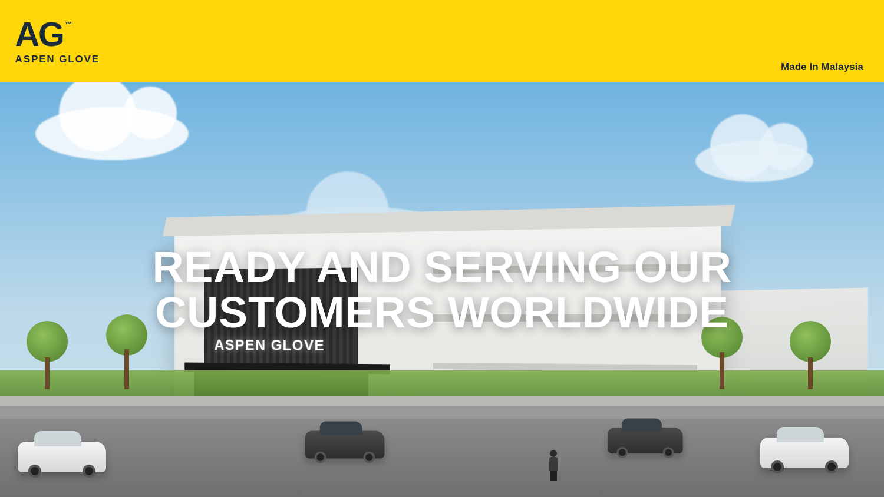AG™ ASPEN GLOVE
Made In Malaysia
ASPEN GLOVE
Ready and Serving Our Customers Worldwide